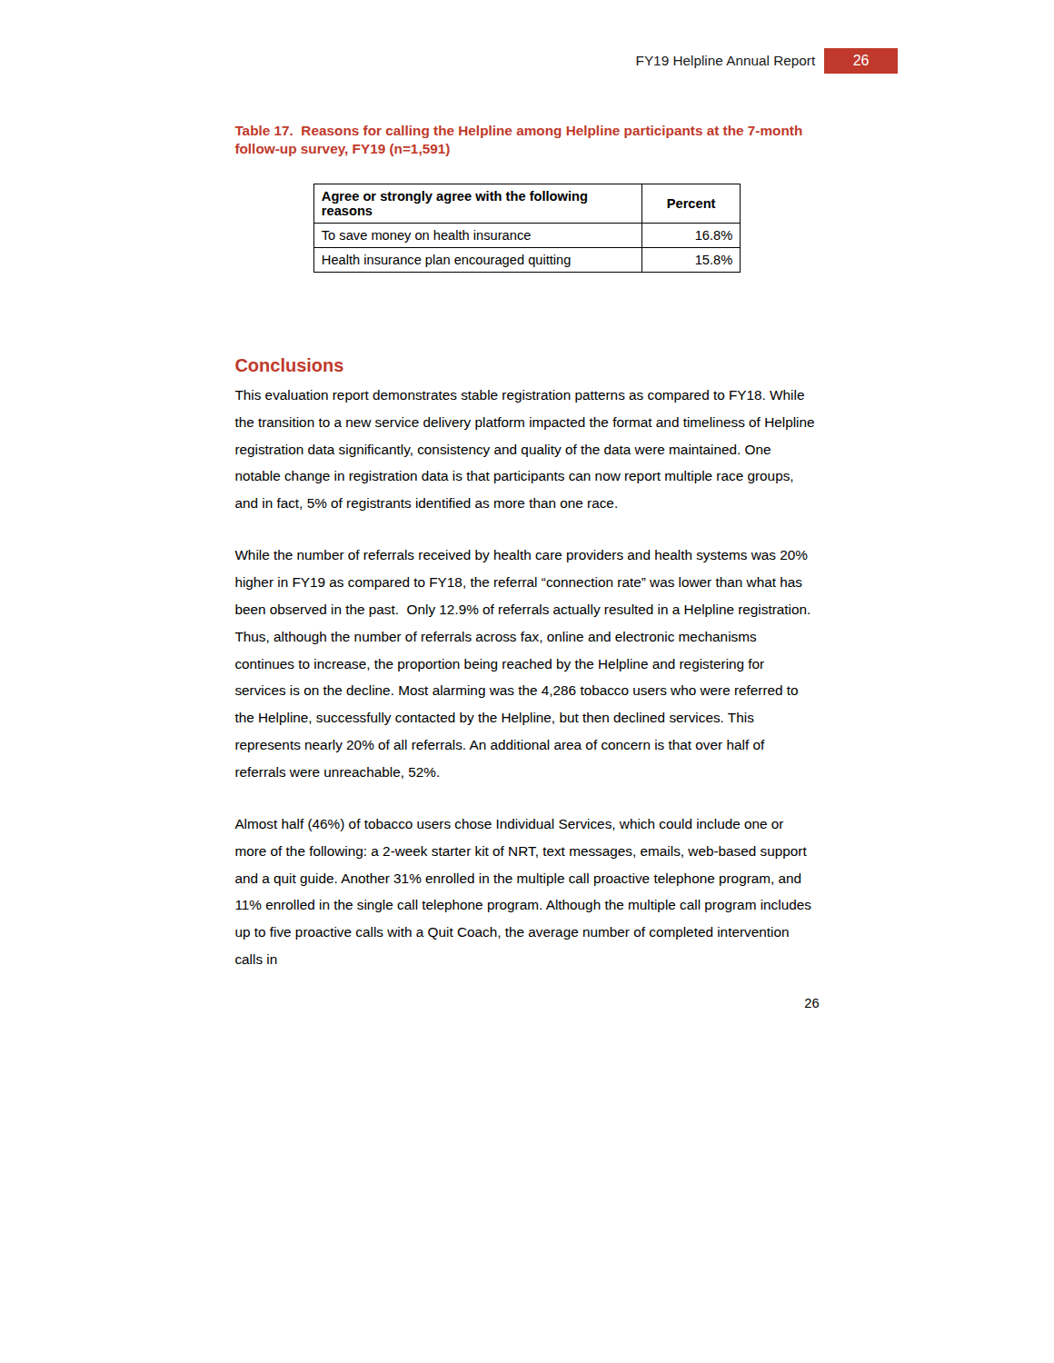FY19 Helpline Annual Report
26
Table 17. Reasons for calling the Helpline among Helpline participants at the 7-month follow-up survey, FY19 (n=1,591)
| Agree or strongly agree with the following reasons | Percent |
| --- | --- |
| To save money on health insurance | 16.8% |
| Health insurance plan encouraged quitting | 15.8% |
Conclusions
This evaluation report demonstrates stable registration patterns as compared to FY18. While the transition to a new service delivery platform impacted the format and timeliness of Helpline registration data significantly, consistency and quality of the data were maintained. One notable change in registration data is that participants can now report multiple race groups, and in fact, 5% of registrants identified as more than one race.
While the number of referrals received by health care providers and health systems was 20% higher in FY19 as compared to FY18, the referral “connection rate” was lower than what has been observed in the past. Only 12.9% of referrals actually resulted in a Helpline registration. Thus, although the number of referrals across fax, online and electronic mechanisms continues to increase, the proportion being reached by the Helpline and registering for services is on the decline. Most alarming was the 4,286 tobacco users who were referred to the Helpline, successfully contacted by the Helpline, but then declined services. This represents nearly 20% of all referrals. An additional area of concern is that over half of referrals were unreachable, 52%.
Almost half (46%) of tobacco users chose Individual Services, which could include one or more of the following: a 2-week starter kit of NRT, text messages, emails, web-based support and a quit guide. Another 31% enrolled in the multiple call proactive telephone program, and 11% enrolled in the single call telephone program. Although the multiple call program includes up to five proactive calls with a Quit Coach, the average number of completed intervention calls in
26